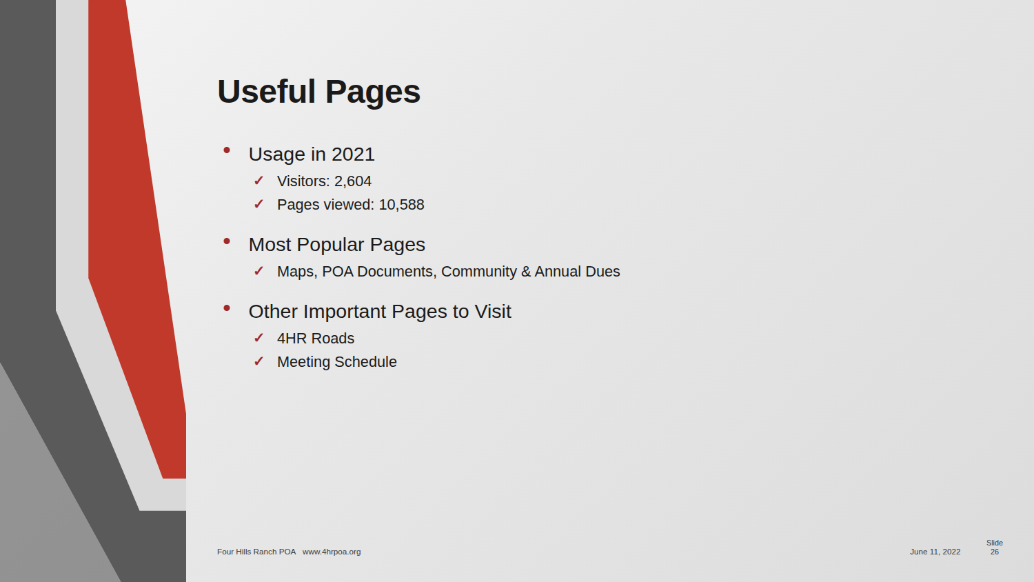Useful Pages
Usage in 2021
Visitors: 2,604
Pages viewed: 10,588
Most Popular Pages
Maps, POA Documents, Community & Annual Dues
Other Important Pages to Visit
4HR Roads
Meeting Schedule
Four Hills Ranch POA www.4hrpoa.org
June 11, 2022 Slide
26